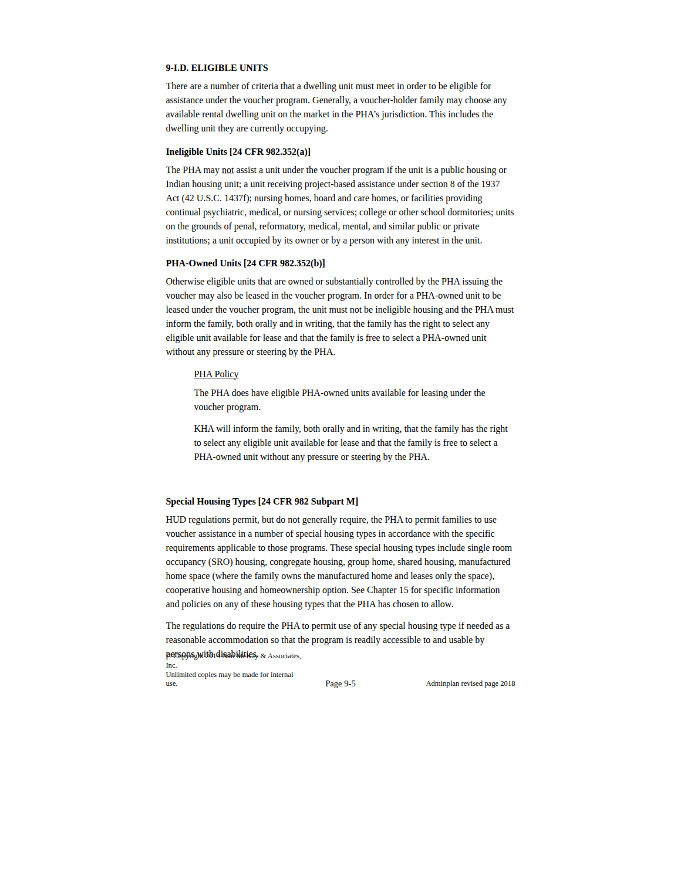9-I.D. ELIGIBLE UNITS
There are a number of criteria that a dwelling unit must meet in order to be eligible for assistance under the voucher program. Generally, a voucher-holder family may choose any available rental dwelling unit on the market in the PHA’s jurisdiction. This includes the dwelling unit they are currently occupying.
Ineligible Units [24 CFR 982.352(a)]
The PHA may not assist a unit under the voucher program if the unit is a public housing or Indian housing unit; a unit receiving project-based assistance under section 8 of the 1937 Act (42 U.S.C. 1437f); nursing homes, board and care homes, or facilities providing continual psychiatric, medical, or nursing services; college or other school dormitories; units on the grounds of penal, reformatory, medical, mental, and similar public or private institutions; a unit occupied by its owner or by a person with any interest in the unit.
PHA-Owned Units [24 CFR 982.352(b)]
Otherwise eligible units that are owned or substantially controlled by the PHA issuing the voucher may also be leased in the voucher program. In order for a PHA-owned unit to be leased under the voucher program, the unit must not be ineligible housing and the PHA must inform the family, both orally and in writing, that the family has the right to select any eligible unit available for lease and that the family is free to select a PHA-owned unit without any pressure or steering by the PHA.
PHA Policy
The PHA does have eligible PHA-owned units available for leasing under the voucher program.
KHA will inform the family, both orally and in writing, that the family has the right to select any eligible unit available for lease and that the family is free to select a PHA-owned unit without any pressure or steering by the PHA.
Special Housing Types [24 CFR 982 Subpart M]
HUD regulations permit, but do not generally require, the PHA to permit families to use voucher assistance in a number of special housing types in accordance with the specific requirements applicable to those programs. These special housing types include single room occupancy (SRO) housing, congregate housing, group home, shared housing, manufactured home space (where the family owns the manufactured home and leases only the space), cooperative housing and homeownership option. See Chapter 15 for specific information and policies on any of these housing types that the PHA has chosen to allow.
The regulations do require the PHA to permit use of any special housing type if needed as a reasonable accommodation so that the program is readily accessible to and usable by persons with disabilities.
| © Copyright 2014 Nan McKay & Associates, Inc. Unlimited copies may be made for internal use. | Page 9-5 | Adminplan revised page 2018 |